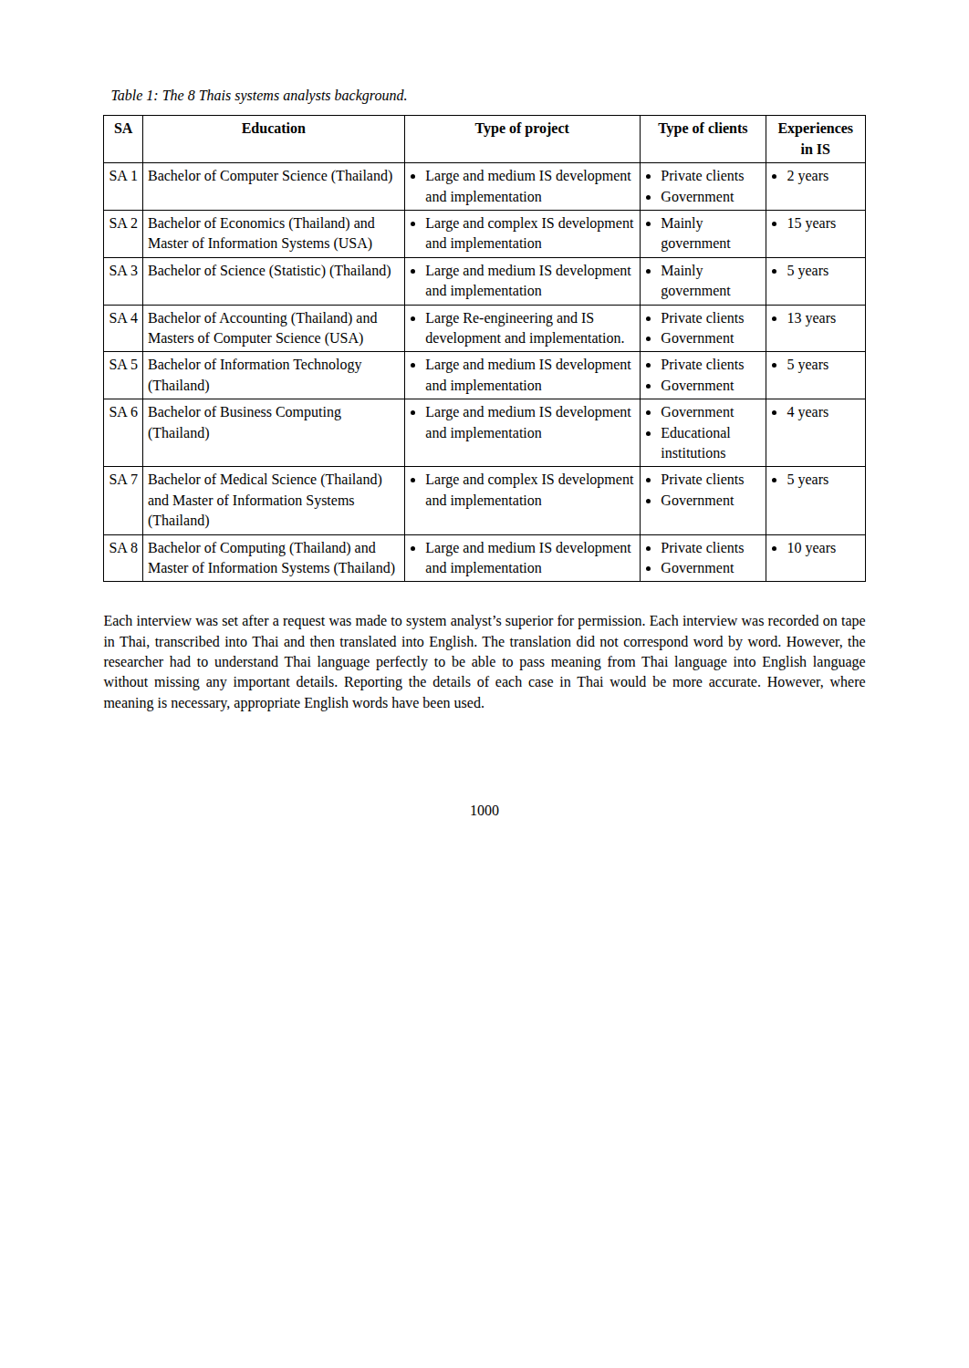Table 1: The 8 Thais systems analysts background.
| SA | Education | Type of project | Type of clients | Experiences in IS |
| --- | --- | --- | --- | --- |
| SA 1 | Bachelor of Computer Science (Thailand) | Large and medium IS development and implementation | Private clients Government | 2 years |
| SA 2 | Bachelor of Economics (Thailand) and Master of Information Systems (USA) | Large and complex IS development and implementation | Mainly government | 15 years |
| SA 3 | Bachelor of Science (Statistic) (Thailand) | Large and medium IS development and implementation | Mainly government | 5 years |
| SA 4 | Bachelor of Accounting (Thailand) and Masters of Computer Science (USA) | Large Re-engineering and IS development and implementation. | Private clients Government | 13 years |
| SA 5 | Bachelor of Information Technology (Thailand) | Large and medium IS development and implementation | Private clients Government | 5 years |
| SA 6 | Bachelor of Business Computing (Thailand) | Large and medium IS development and implementation | Government Educational institutions | 4 years |
| SA 7 | Bachelor of Medical Science (Thailand) and Master of Information Systems (Thailand) | Large and complex IS development and implementation | Private clients Government | 5 years |
| SA 8 | Bachelor of Computing (Thailand) and Master of Information Systems (Thailand) | Large and medium IS development and implementation | Private clients Government | 10 years |
Each interview was set after a request was made to system analyst’s superior for permission. Each interview was recorded on tape in Thai, transcribed into Thai and then translated into English. The translation did not correspond word by word. However, the researcher had to understand Thai language perfectly to be able to pass meaning from Thai language into English language without missing any important details. Reporting the details of each case in Thai would be more accurate. However, where meaning is necessary, appropriate English words have been used.
1000